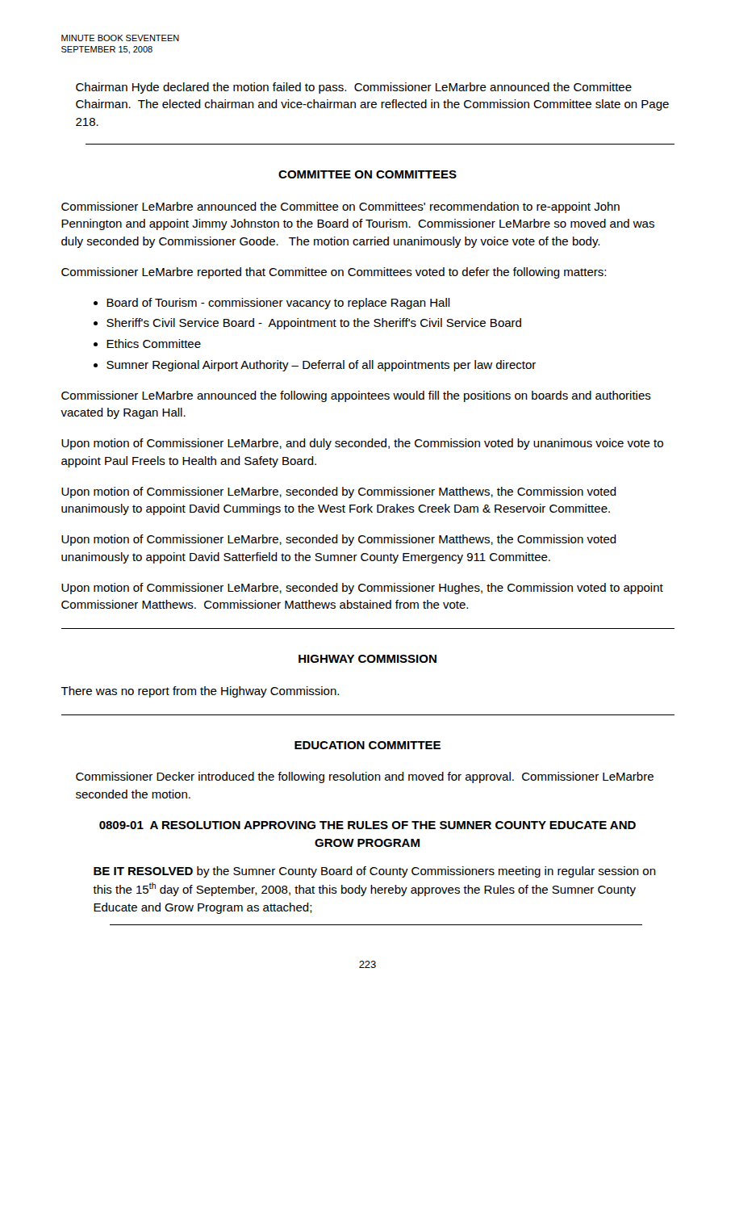MINUTE BOOK SEVENTEEN
SEPTEMBER 15, 2008
Chairman Hyde declared the motion failed to pass. Commissioner LeMarbre announced the Committee Chairman. The elected chairman and vice-chairman are reflected in the Commission Committee slate on Page 218.
COMMITTEE ON COMMITTEES
Commissioner LeMarbre announced the Committee on Committees' recommendation to re-appoint John Pennington and appoint Jimmy Johnston to the Board of Tourism. Commissioner LeMarbre so moved and was duly seconded by Commissioner Goode. The motion carried unanimously by voice vote of the body.
Commissioner LeMarbre reported that Committee on Committees voted to defer the following matters:
Board of Tourism - commissioner vacancy to replace Ragan Hall
Sheriff's Civil Service Board - Appointment to the Sheriff's Civil Service Board
Ethics Committee
Sumner Regional Airport Authority – Deferral of all appointments per law director
Commissioner LeMarbre announced the following appointees would fill the positions on boards and authorities vacated by Ragan Hall.
Upon motion of Commissioner LeMarbre, and duly seconded, the Commission voted by unanimous voice vote to appoint Paul Freels to Health and Safety Board.
Upon motion of Commissioner LeMarbre, seconded by Commissioner Matthews, the Commission voted unanimously to appoint David Cummings to the West Fork Drakes Creek Dam & Reservoir Committee.
Upon motion of Commissioner LeMarbre, seconded by Commissioner Matthews, the Commission voted unanimously to appoint David Satterfield to the Sumner County Emergency 911 Committee.
Upon motion of Commissioner LeMarbre, seconded by Commissioner Hughes, the Commission voted to appoint Commissioner Matthews. Commissioner Matthews abstained from the vote.
HIGHWAY COMMISSION
There was no report from the Highway Commission.
EDUCATION COMMITTEE
Commissioner Decker introduced the following resolution and moved for approval. Commissioner LeMarbre seconded the motion.
0809-01 A RESOLUTION APPROVING THE RULES OF THE SUMNER COUNTY EDUCATE AND GROW PROGRAM
BE IT RESOLVED by the Sumner County Board of County Commissioners meeting in regular session on this the 15th day of September, 2008, that this body hereby approves the Rules of the Sumner County Educate and Grow Program as attached;
223